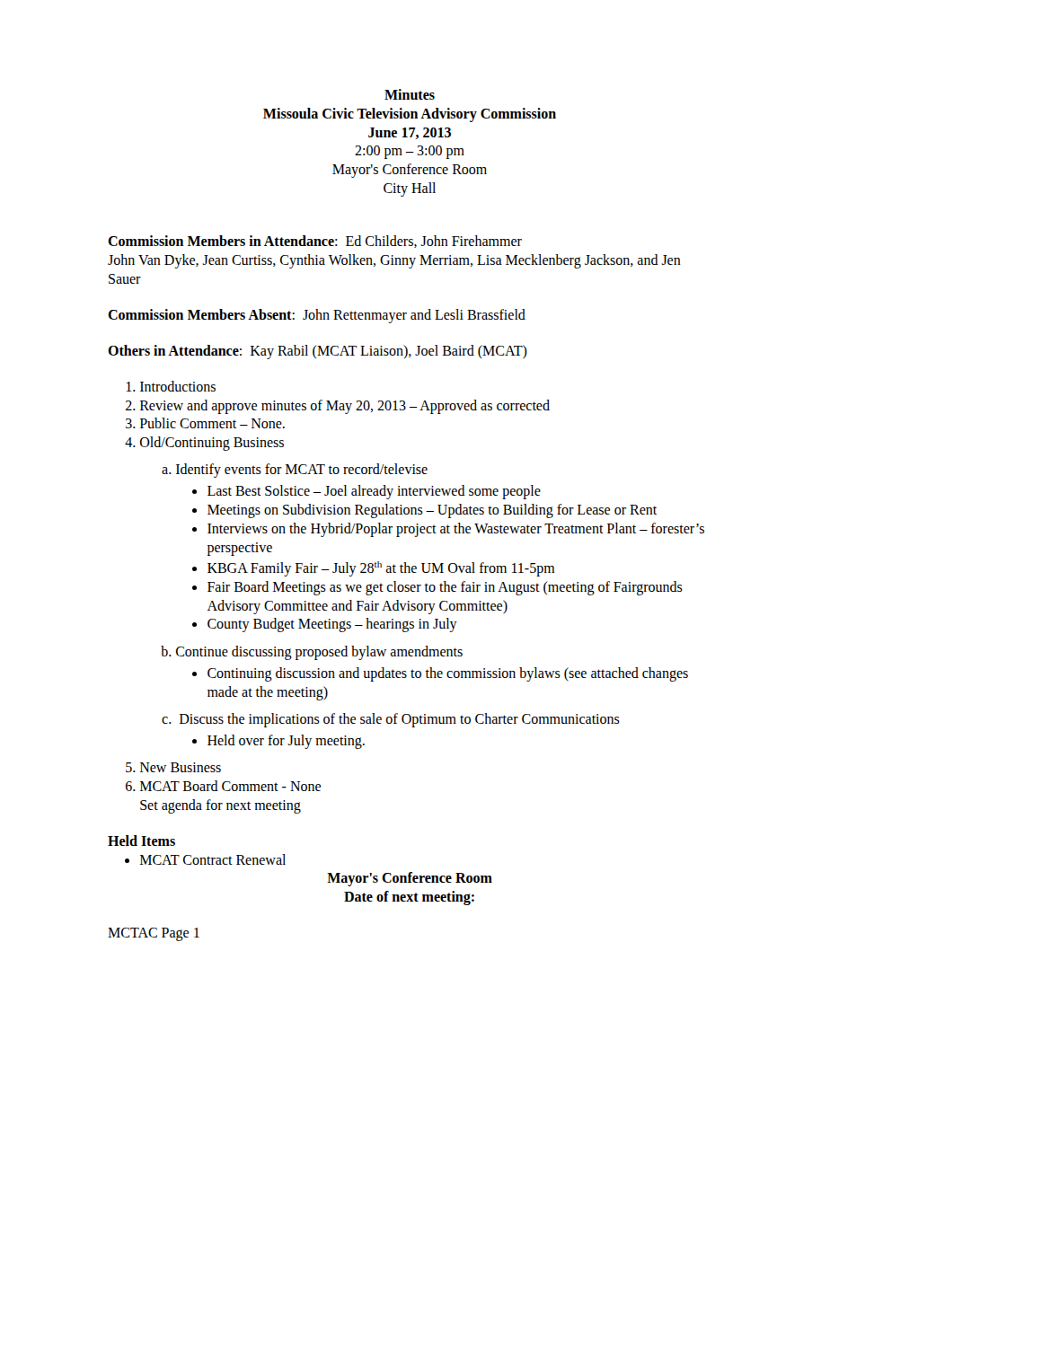Minutes
Missoula Civic Television Advisory Commission
June 17, 2013
2:00 pm – 3:00 pm
Mayor's Conference Room
City Hall
Commission Members in Attendance: Ed Childers, John Firehammer
John Van Dyke, Jean Curtiss, Cynthia Wolken, Ginny Merriam, Lisa Mecklenberg Jackson, and Jen Sauer
Commission Members Absent: John Rettenmayer and Lesli Brassfield
Others in Attendance: Kay Rabil (MCAT Liaison), Joel Baird (MCAT)
Introductions
Review and approve minutes of May 20, 2013 – Approved as corrected
Public Comment – None.
Old/Continuing Business
Identify events for MCAT to record/televise
Last Best Solstice – Joel already interviewed some people
Meetings on Subdivision Regulations – Updates to Building for Lease or Rent
Interviews on the Hybrid/Poplar project at the Wastewater Treatment Plant – forester’s perspective
KBGA Family Fair – July 28th at the UM Oval from 11-5pm
Fair Board Meetings as we get closer to the fair in August (meeting of Fairgrounds Advisory Committee and Fair Advisory Committee)
County Budget Meetings – hearings in July
Continue discussing proposed bylaw amendments
Continuing discussion and updates to the commission bylaws (see attached changes made at the meeting)
Discuss the implications of the sale of Optimum to Charter Communications
Held over for July meeting.
New Business
MCAT Board Comment - None
Set agenda for next meeting
Held Items
MCAT Contract Renewal
Mayor's Conference Room
Date of next meeting:
MCTAC Page 1